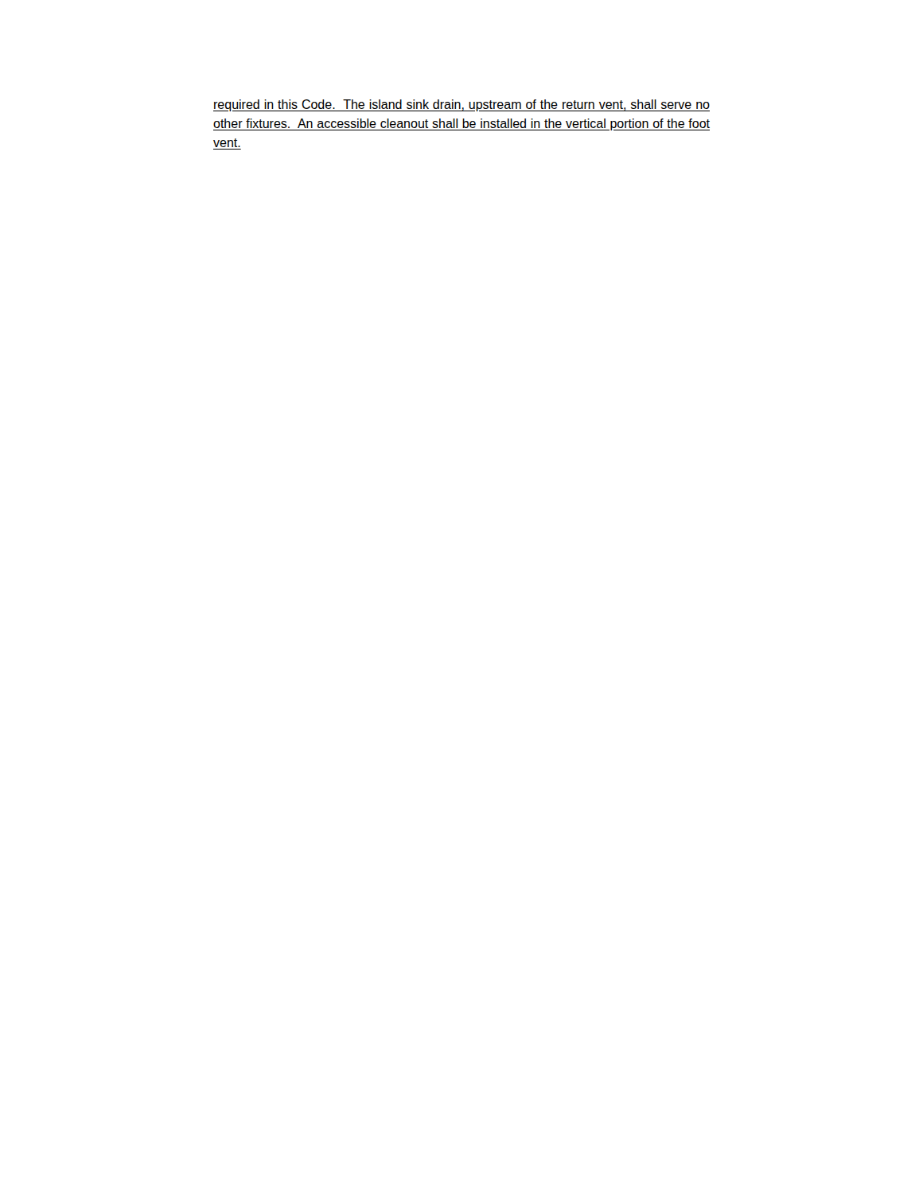required in this Code. The island sink drain, upstream of the return vent, shall serve no other fixtures. An accessible cleanout shall be installed in the vertical portion of the foot vent.